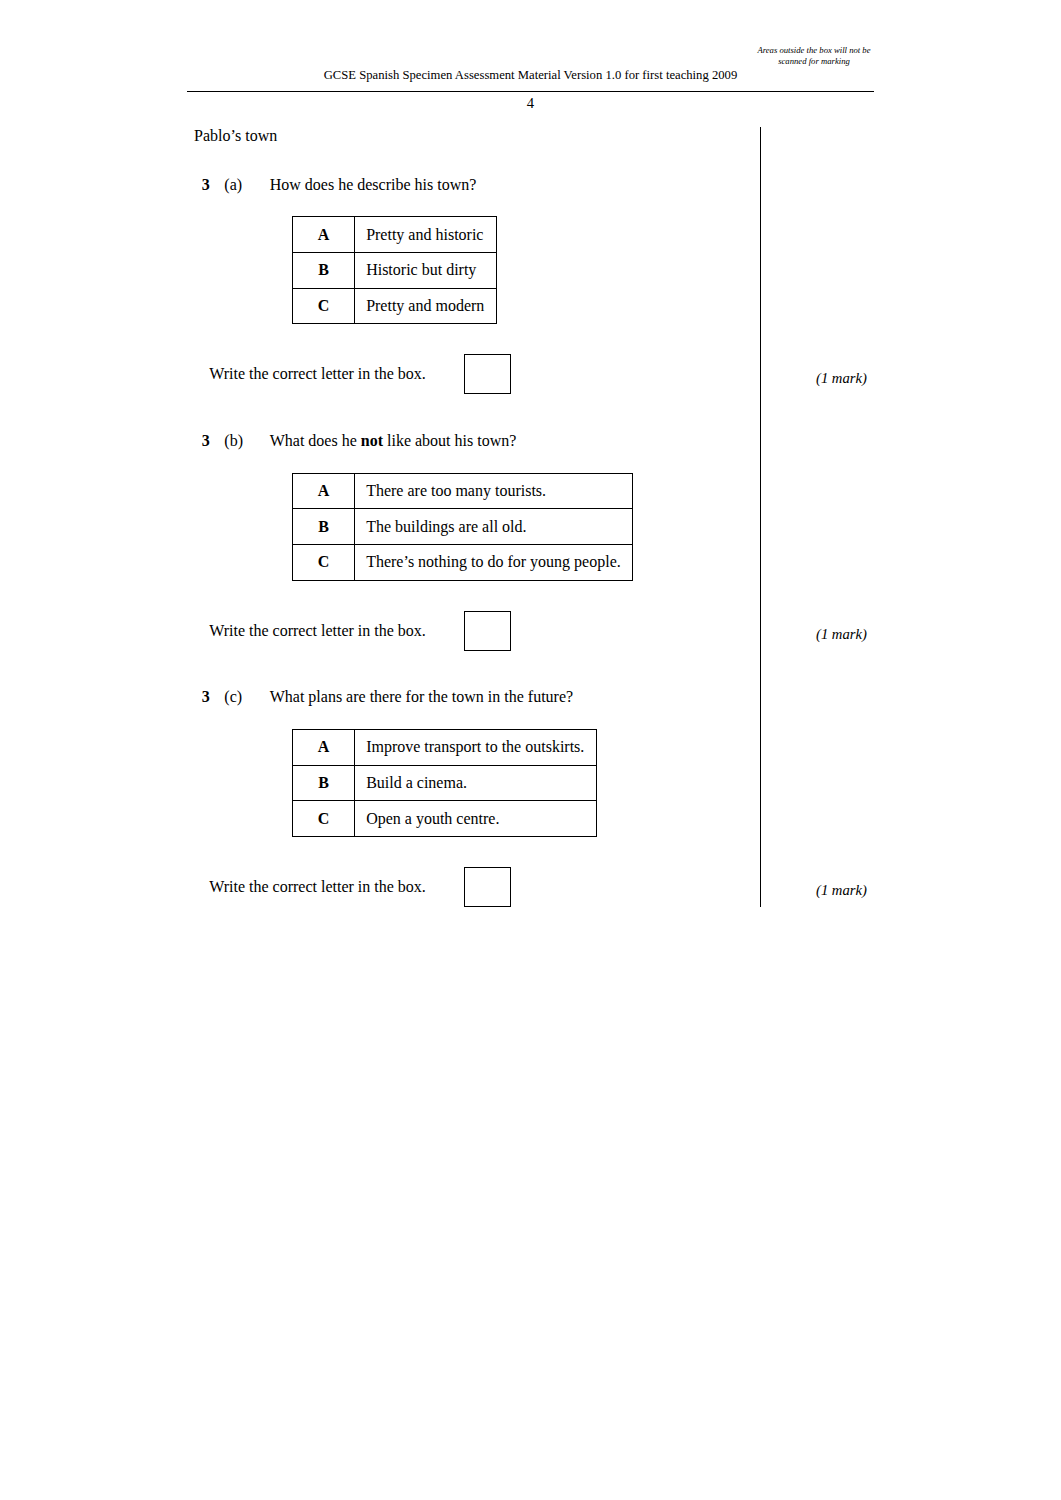Areas outside the box will not be scanned for marking
GCSE Spanish Specimen Assessment Material Version 1.0 for first teaching 2009
4
Pablo’s town
3
(a)
How does he describe his town?
| A | Pretty and historic |
| B | Historic but dirty |
| C | Pretty and modern |
Write the correct letter in the box.
(1 mark)
3
(b)
What does he not like about his town?
| A | There are too many tourists. |
| B | The buildings are all old. |
| C | There’s nothing to do for young people. |
Write the correct letter in the box.
(1 mark)
3
(c)
What plans are there for the town in the future?
| A | Improve transport to the outskirts. |
| B | Build a cinema. |
| C | Open a youth centre. |
Write the correct letter in the box.
(1 mark)